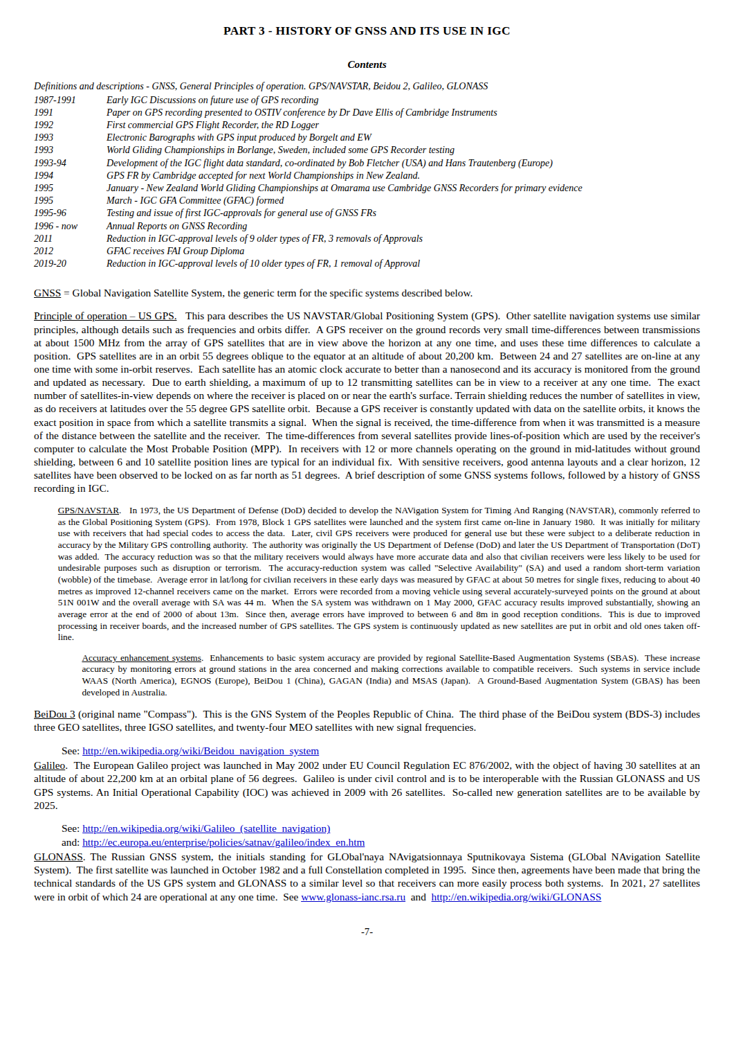PART 3 - HISTORY OF GNSS AND ITS USE IN IGC
Contents
| Definitions and descriptions - GNSS, General Principles of operation. GPS/NAVSTAR, Beidou 2, Galileo, GLONASS |
| 1987-1991 | Early IGC Discussions on future use of GPS recording |
| 1991 | Paper on GPS recording presented to OSTIV conference by Dr Dave Ellis of Cambridge Instruments |
| 1992 | First commercial GPS Flight Recorder, the RD Logger |
| 1993 | Electronic Barographs with GPS input produced by Borgelt and EW |
| 1993 | World Gliding Championships in Borlange, Sweden, included some GPS Recorder testing |
| 1993-94 | Development of the IGC flight data standard, co-ordinated by Bob Fletcher (USA) and Hans Trautenberg (Europe) |
| 1994 | GPS FR by Cambridge accepted for next World Championships in New Zealand. |
| 1995 | January - New Zealand World Gliding Championships at Omarama use Cambridge GNSS Recorders for primary evidence |
| 1995 | March - IGC GFA Committee (GFAC) formed |
| 1995-96 | Testing and issue of first IGC-approvals for general use of GNSS FRs |
| 1996 - now | Annual Reports on GNSS Recording |
| 2011 | Reduction in IGC-approval levels of 9 older types of FR, 3 removals of Approvals |
| 2012 | GFAC receives FAI Group Diploma |
| 2019-20 | Reduction in IGC-approval levels of 10 older types of FR, 1 removal of Approval |
GNSS = Global Navigation Satellite System, the generic term for the specific systems described below.
Principle of operation – US GPS. This para describes the US NAVSTAR/Global Positioning System (GPS). Other satellite navigation systems use similar principles, although details such as frequencies and orbits differ. A GPS receiver on the ground records very small time-differences between transmissions at about 1500 MHz from the array of GPS satellites that are in view above the horizon at any one time, and uses these time differences to calculate a position. GPS satellites are in an orbit 55 degrees oblique to the equator at an altitude of about 20,200 km. Between 24 and 27 satellites are on-line at any one time with some in-orbit reserves. Each satellite has an atomic clock accurate to better than a nanosecond and its accuracy is monitored from the ground and updated as necessary. Due to earth shielding, a maximum of up to 12 transmitting satellites can be in view to a receiver at any one time. The exact number of satellites-in-view depends on where the receiver is placed on or near the earth's surface. Terrain shielding reduces the number of satellites in view, as do receivers at latitudes over the 55 degree GPS satellite orbit. Because a GPS receiver is constantly updated with data on the satellite orbits, it knows the exact position in space from which a satellite transmits a signal. When the signal is received, the time-difference from when it was transmitted is a measure of the distance between the satellite and the receiver. The time-differences from several satellites provide lines-of-position which are used by the receiver's computer to calculate the Most Probable Position (MPP). In receivers with 12 or more channels operating on the ground in mid-latitudes without ground shielding, between 6 and 10 satellite position lines are typical for an individual fix. With sensitive receivers, good antenna layouts and a clear horizon, 12 satellites have been observed to be locked on as far north as 51 degrees. A brief description of some GNSS systems follows, followed by a history of GNSS recording in IGC.
GPS/NAVSTAR. In 1973, the US Department of Defense (DoD) decided to develop the NAVigation System for Timing And Ranging (NAVSTAR), commonly referred to as the Global Positioning System (GPS). From 1978, Block 1 GPS satellites were launched and the system first came on-line in January 1980. It was initially for military use with receivers that had special codes to access the data. Later, civil GPS receivers were produced for general use but these were subject to a deliberate reduction in accuracy by the Military GPS controlling authority. The authority was originally the US Department of Defense (DoD) and later the US Department of Transportation (DoT) was added. The accuracy reduction was so that the military receivers would always have more accurate data and also that civilian receivers were less likely to be used for undesirable purposes such as disruption or terrorism. The accuracy-reduction system was called "Selective Availability" (SA) and used a random short-term variation (wobble) of the timebase. Average error in lat/long for civilian receivers in these early days was measured by GFAC at about 50 metres for single fixes, reducing to about 40 metres as improved 12-channel receivers came on the market. Errors were recorded from a moving vehicle using several accurately-surveyed points on the ground at about 51N 001W and the overall average with SA was 44 m. When the SA system was withdrawn on 1 May 2000, GFAC accuracy results improved substantially, showing an average error at the end of 2000 of about 13m. Since then, average errors have improved to between 6 and 8m in good reception conditions. This is due to improved processing in receiver boards, and the increased number of GPS satellites. The GPS system is continuously updated as new satellites are put in orbit and old ones taken off-line.
Accuracy enhancement systems. Enhancements to basic system accuracy are provided by regional Satellite-Based Augmentation Systems (SBAS). These increase accuracy by monitoring errors at ground stations in the area concerned and making corrections available to compatible receivers. Such systems in service include WAAS (North America), EGNOS (Europe), BeiDou 1 (China), GAGAN (India) and MSAS (Japan). A Ground-Based Augmentation System (GBAS) has been developed in Australia.
BeiDou 3 (original name "Compass"). This is the GNS System of the Peoples Republic of China. The third phase of the BeiDou system (BDS-3) includes three GEO satellites, three IGSO satellites, and twenty-four MEO satellites with new signal frequencies.
See: http://en.wikipedia.org/wiki/Beidou_navigation_system
Galileo. The European Galileo project was launched in May 2002 under EU Council Regulation EC 876/2002, with the object of having 30 satellites at an altitude of about 22,200 km at an orbital plane of 56 degrees. Galileo is under civil control and is to be interoperable with the Russian GLONASS and US GPS systems. An Initial Operational Capability (IOC) was achieved in 2009 with 26 satellites. So-called new generation satellites are to be available by 2025.
See: http://en.wikipedia.org/wiki/Galileo_(satellite_navigation)
and: http://ec.europa.eu/enterprise/policies/satnav/galileo/index_en.htm
GLONASS. The Russian GNSS system, the initials standing for GLObal'naya NAvigatsionnaya Sputnikovaya Sistema (GLObal NAvigation Satellite System). The first satellite was launched in October 1982 and a full Constellation completed in 1995. Since then, agreements have been made that bring the technical standards of the US GPS system and GLONASS to a similar level so that receivers can more easily process both systems. In 2021, 27 satellites were in orbit of which 24 are operational at any one time. See www.glonass-ianc.rsa.ru and http://en.wikipedia.org/wiki/GLONASS
-7-